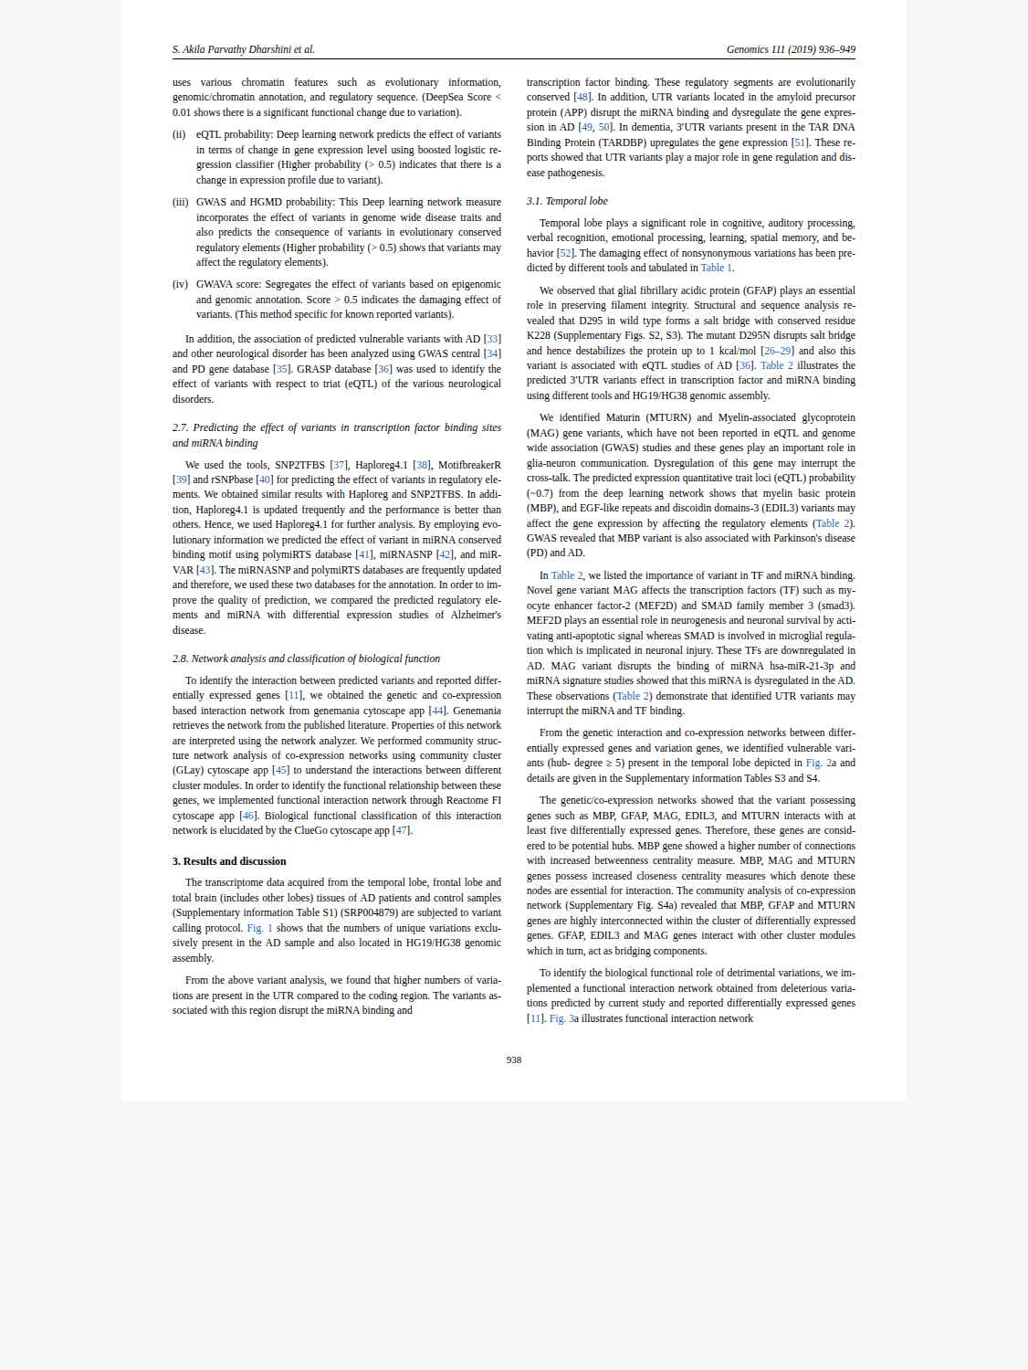S. Akila Parvathy Dharshini et al.
Genomics 111 (2019) 936–949
uses various chromatin features such as evolutionary information, genomic/chromatin annotation, and regulatory sequence. (DeepSea Score < 0.01 shows there is a significant functional change due to variation).
(ii) eQTL probability: Deep learning network predicts the effect of variants in terms of change in gene expression level using boosted logistic regression classifier (Higher probability (> 0.5) indicates that there is a change in expression profile due to variant).
(iii) GWAS and HGMD probability: This Deep learning network measure incorporates the effect of variants in genome wide disease traits and also predicts the consequence of variants in evolutionary conserved regulatory elements (Higher probability (> 0.5) shows that variants may affect the regulatory elements).
(iv) GWAVA score: Segregates the effect of variants based on epigenomic and genomic annotation. Score > 0.5 indicates the damaging effect of variants. (This method specific for known reported variants).
In addition, the association of predicted vulnerable variants with AD [33] and other neurological disorder has been analyzed using GWAS central [34] and PD gene database [35]. GRASP database [36] was used to identify the effect of variants with respect to triat (eQTL) of the various neurological disorders.
2.7. Predicting the effect of variants in transcription factor binding sites and miRNA binding
We used the tools, SNP2TFBS [37], Haploreg4.1 [38], MotifbreakerR [39] and rSNPbase [40] for predicting the effect of variants in regulatory elements. We obtained similar results with Haploreg and SNP2TFBS. In addition, Haploreg4.1 is updated frequently and the performance is better than others. Hence, we used Haploreg4.1 for further analysis. By employing evolutionary information we predicted the effect of variant in miRNA conserved binding motif using polymiRTS database [41], miRNASNP [42], and miRVAR [43]. The miRNASNP and polymiRTS databases are frequently updated and therefore, we used these two databases for the annotation. In order to improve the quality of prediction, we compared the predicted regulatory elements and miRNA with differential expression studies of Alzheimer's disease.
2.8. Network analysis and classification of biological function
To identify the interaction between predicted variants and reported differentially expressed genes [11], we obtained the genetic and co-expression based interaction network from genemania cytoscape app [44]. Genemania retrieves the network from the published literature. Properties of this network are interpreted using the network analyzer. We performed community structure network analysis of co-expression networks using community cluster (GLay) cytoscape app [45] to understand the interactions between different cluster modules. In order to identify the functional relationship between these genes, we implemented functional interaction network through Reactome FI cytoscape app [46]. Biological functional classification of this interaction network is elucidated by the ClueGo cytoscape app [47].
3. Results and discussion
The transcriptome data acquired from the temporal lobe, frontal lobe and total brain (includes other lobes) tissues of AD patients and control samples (Supplementary information Table S1) (SRP004879) are subjected to variant calling protocol. Fig. 1 shows that the numbers of unique variations exclusively present in the AD sample and also located in HG19/HG38 genomic assembly.
From the above variant analysis, we found that higher numbers of variations are present in the UTR compared to the coding region. The variants associated with this region disrupt the miRNA binding and
transcription factor binding. These regulatory segments are evolutionarily conserved [48]. In addition, UTR variants located in the amyloid precursor protein (APP) disrupt the miRNA binding and dysregulate the gene expression in AD [49, 50]. In dementia, 3′UTR variants present in the TAR DNA Binding Protein (TARDBP) upregulates the gene expression [51]. These reports showed that UTR variants play a major role in gene regulation and disease pathogenesis.
3.1. Temporal lobe
Temporal lobe plays a significant role in cognitive, auditory processing, verbal recognition, emotional processing, learning, spatial memory, and behavior [52]. The damaging effect of nonsynonymous variations has been predicted by different tools and tabulated in Table 1.
We observed that glial fibrillary acidic protein (GFAP) plays an essential role in preserving filament integrity. Structural and sequence analysis revealed that D295 in wild type forms a salt bridge with conserved residue K228 (Supplementary Figs. S2, S3). The mutant D295N disrupts salt bridge and hence destabilizes the protein up to 1 kcal/mol [26–29] and also this variant is associated with eQTL studies of AD [36]. Table 2 illustrates the predicted 3′UTR variants effect in transcription factor and miRNA binding using different tools and HG19/HG38 genomic assembly.
We identified Maturin (MTURN) and Myelin-associated glycoprotein (MAG) gene variants, which have not been reported in eQTL and genome wide association (GWAS) studies and these genes play an important role in glia-neuron communication. Dysregulation of this gene may interrupt the cross-talk. The predicted expression quantitative trait loci (eQTL) probability (~0.7) from the deep learning network shows that myelin basic protein (MBP), and EGF-like repeats and discoidin domains-3 (EDIL3) variants may affect the gene expression by affecting the regulatory elements (Table 2). GWAS revealed that MBP variant is also associated with Parkinson's disease (PD) and AD.
In Table 2, we listed the importance of variant in TF and miRNA binding. Novel gene variant MAG affects the transcription factors (TF) such as myocyte enhancer factor-2 (MEF2D) and SMAD family member 3 (smad3). MEF2D plays an essential role in neurogenesis and neuronal survival by activating anti-apoptotic signal whereas SMAD is involved in microglial regulation which is implicated in neuronal injury. These TFs are downregulated in AD. MAG variant disrupts the binding of miRNA hsa-miR-21-3p and miRNA signature studies showed that this miRNA is dysregulated in the AD. These observations (Table 2) demonstrate that identified UTR variants may interrupt the miRNA and TF binding.
From the genetic interaction and co-expression networks between differentially expressed genes and variation genes, we identified vulnerable variants (hub- degree ≥ 5) present in the temporal lobe depicted in Fig. 2a and details are given in the Supplementary information Tables S3 and S4.
The genetic/co-expression networks showed that the variant possessing genes such as MBP, GFAP, MAG, EDIL3, and MTURN interacts with at least five differentially expressed genes. Therefore, these genes are considered to be potential hubs. MBP gene showed a higher number of connections with increased betweenness centrality measure. MBP, MAG and MTURN genes possess increased closeness centrality measures which denote these nodes are essential for interaction. The community analysis of co-expression network (Supplementary Fig. S4a) revealed that MBP, GFAP and MTURN genes are highly interconnected within the cluster of differentially expressed genes. GFAP, EDIL3 and MAG genes interact with other cluster modules which in turn, act as bridging components.
To identify the biological functional role of detrimental variations, we implemented a functional interaction network obtained from deleterious variations predicted by current study and reported differentially expressed genes [11]. Fig. 3a illustrates functional interaction network
938